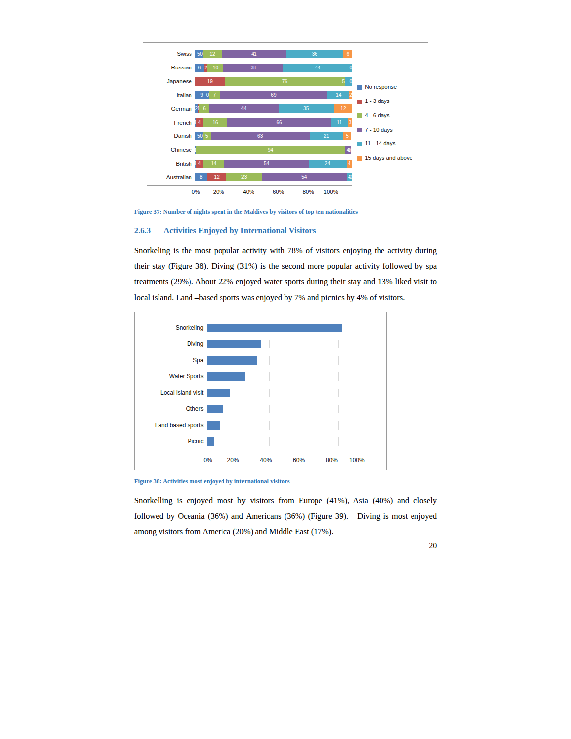Swiss
5
0
12
41
36
6
Russian
6
2
10
38
44
0
Japanese
0
19
76
5
0
Italian
9
0
7
69
14
2
German
2
1
6
44
35
12
French
1
4
16
66
11
3
Danish
5
0
5
63
21
5
Chinese
1
0
94
4
1
0
British
1
4
14
54
24
4
Australian
8
12
23
54
4
0
0% 20% 40% 60% 80% 100%
No response
1 - 3 days
4 - 6 days
7 - 10 days
11 - 14 days
15 days and above
Figure 37: Number of nights spent in the Maldives by visitors of top ten nationalities
2.6.3 Activities Enjoyed by International Visitors
Snorkeling is the most popular activity with 78% of visitors enjoying the activity during their stay (Figure 38). Diving (31%) is the second more popular activity followed by spa treatments (29%). About 22% enjoyed water sports during their stay and 13% liked visit to local island. Land –based sports was enjoyed by 7% and picnics by 4% of visitors.
Snorkeling
Diving
Spa
Water Sports
Local island visit
Others
Land based sports
Picnic
0% 20% 40% 60% 80% 100%
Figure 38: Activities most enjoyed by international visitors
Snorkelling is enjoyed most by visitors from Europe (41%), Asia (40%) and closely followed by Oceania (36%) and Americans (36%) (Figure 39). Diving is most enjoyed among visitors from America (20%) and Middle East (17%).
20